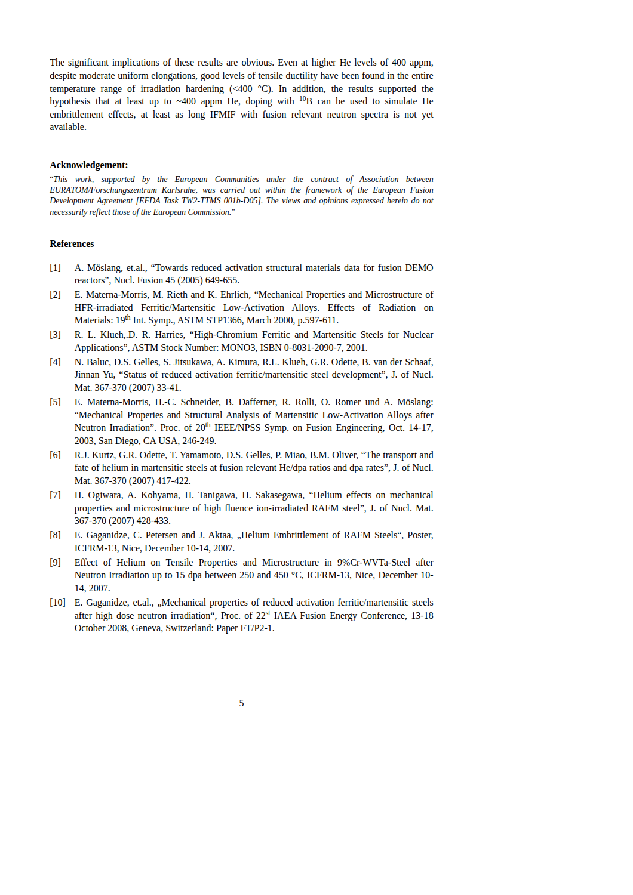The significant implications of these results are obvious. Even at higher He levels of 400 appm, despite moderate uniform elongations, good levels of tensile ductility have been found in the entire temperature range of irradiation hardening (<400 °C). In addition, the results supported the hypothesis that at least up to ~400 appm He, doping with 10B can be used to simulate He embrittlement effects, at least as long IFMIF with fusion relevant neutron spectra is not yet available.
Acknowledgement:
“This work, supported by the European Communities under the contract of Association between EURATOM/Forschungszentrum Karlsruhe, was carried out within the framework of the European Fusion Development Agreement [EFDA Task TW2-TTMS 001b-D05]. The views and opinions expressed herein do not necessarily reflect those of the European Commission.”
References
[1] A. Möslang, et.al., “Towards reduced activation structural materials data for fusion DEMO reactors”, Nucl. Fusion 45 (2005) 649-655.
[2] E. Materna-Morris, M. Rieth and K. Ehrlich, “Mechanical Properties and Microstructure of HFR-irradiated Ferritic/Martensitic Low-Activation Alloys. Effects of Radiation on Materials: 19th Int. Symp., ASTM STP1366, March 2000, p.597-611.
[3] R. L. Klueh,.D. R. Harries, “High-Chromium Ferritic and Martensitic Steels for Nuclear Applications”, ASTM Stock Number: MONO3, ISBN 0-8031-2090-7, 2001.
[4] N. Baluc, D.S. Gelles, S. Jitsukawa, A. Kimura, R.L. Klueh, G.R. Odette, B. van der Schaaf, Jinnan Yu, “Status of reduced activation ferritic/martensitic steel development”, J. of Nucl. Mat. 367-370 (2007) 33-41.
[5] E. Materna-Morris, H.-C. Schneider, B. Dafferner, R. Rolli, O. Romer und A. Möslang: “Mechanical Properies and Structural Analysis of Martensitic Low-Activation Alloys after Neutron Irradiation”. Proc. of 20th IEEE/NPSS Symp. on Fusion Engineering, Oct. 14-17, 2003, San Diego, CA USA, 246-249.
[6] R.J. Kurtz, G.R. Odette, T. Yamamoto, D.S. Gelles, P. Miao, B.M. Oliver, “The transport and fate of helium in martensitic steels at fusion relevant He/dpa ratios and dpa rates”, J. of Nucl. Mat. 367-370 (2007) 417-422.
[7] H. Ogiwara, A. Kohyama, H. Tanigawa, H. Sakasegawa, “Helium effects on mechanical properties and microstructure of high fluence ion-irradiated RAFM steel”, J. of Nucl. Mat. 367-370 (2007) 428-433.
[8] E. Gaganidze, C. Petersen and J. Aktaa, „Helium Embrittlement of RAFM Steels“, Poster, ICFRM-13, Nice, December 10-14, 2007.
[9] Effect of Helium on Tensile Properties and Microstructure in 9%Cr-WVTa-Steel after Neutron Irradiation up to 15 dpa between 250 and 450 °C, ICFRM-13, Nice, December 10-14, 2007.
[10] E. Gaganidze, et.al., „Mechanical properties of reduced activation ferritic/martensitic steels after high dose neutron irradiation“, Proc. of 22st IAEA Fusion Energy Conference, 13-18 October 2008, Geneva, Switzerland: Paper FT/P2-1.
5